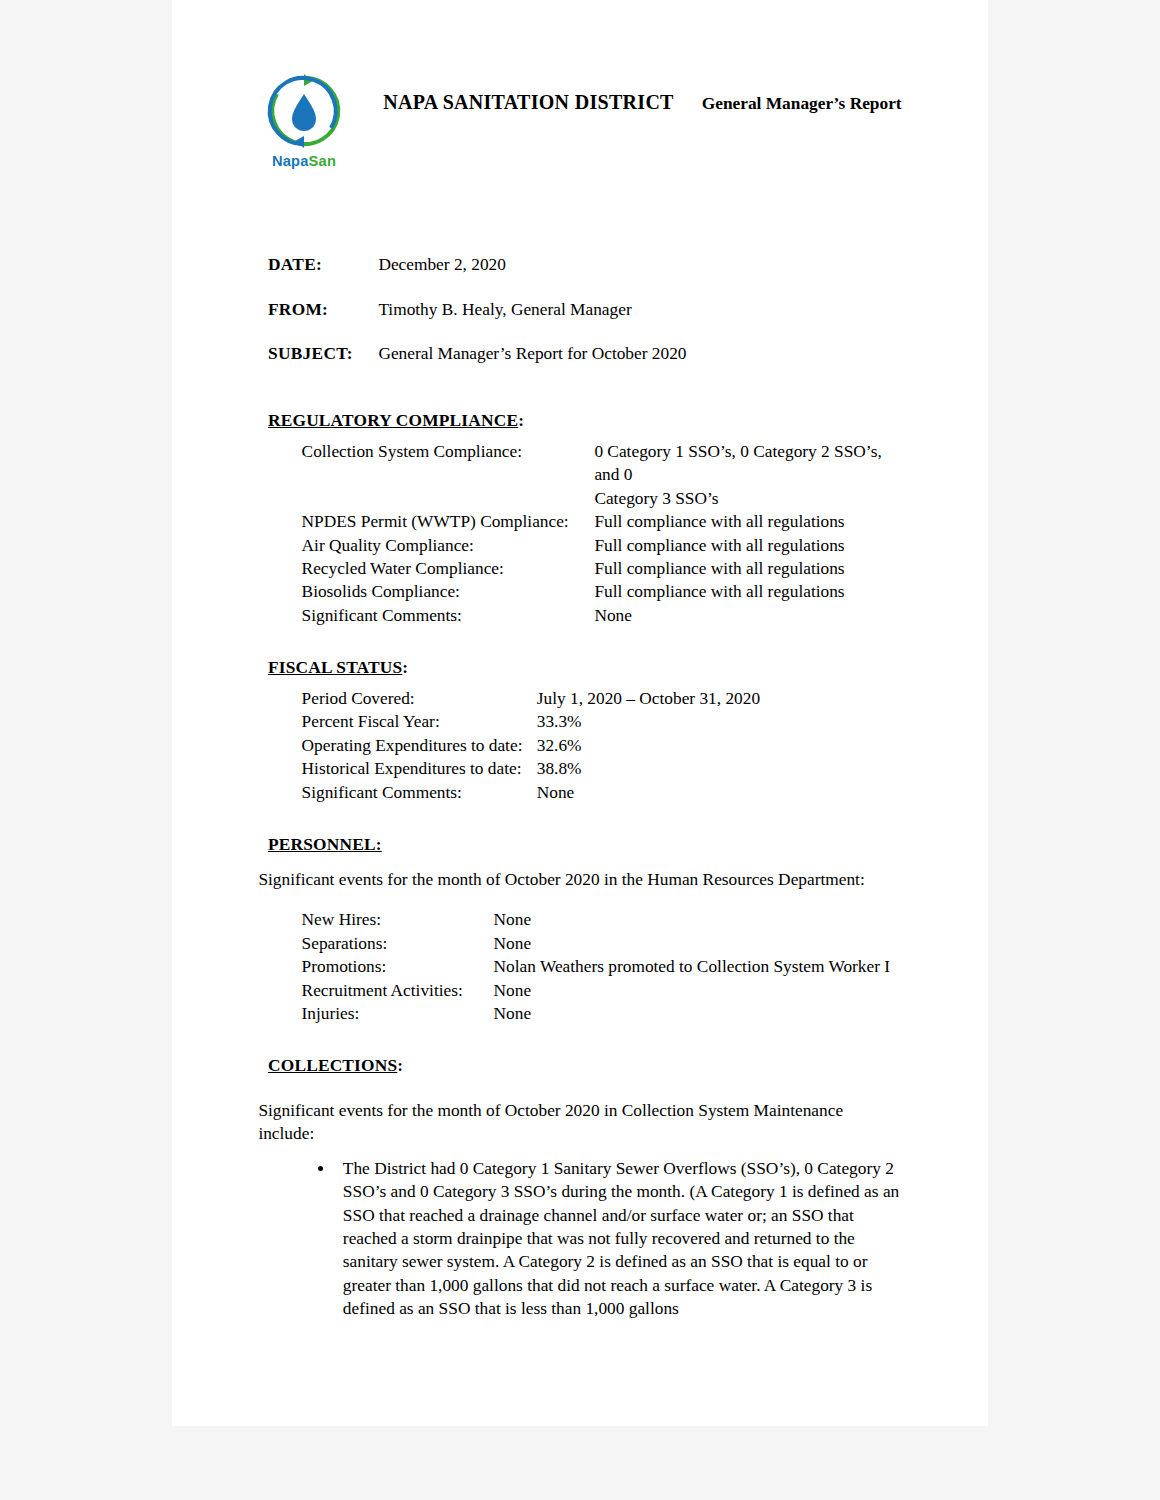Napa San
NAPA SANITATION DISTRICT
General Manager’s Report
DATE:
December 2, 2020
FROM:
Timothy B. Healy, General Manager
SUBJECT:
General Manager’s Report for October 2020
REGULATORY COMPLIANCE:
Collection System Compliance:
0 Category 1 SSO’s, 0 Category 2 SSO’s, and 0Category 3 SSO’s
NPDES Permit (WWTP) Compliance:
Full compliance with all regulations
Air Quality Compliance:
Full compliance with all regulations
Recycled Water Compliance:
Full compliance with all regulations
Biosolids Compliance:
Full compliance with all regulations
Significant Comments:
None
FISCAL STATUS:
Period Covered:
July 1, 2020 – October 31, 2020
Percent Fiscal Year:
33.3%
Operating Expenditures to date:
32.6%
Historical Expenditures to date:
38.8%
Significant Comments:
None
PERSONNEL:
Significant events for the month of October 2020 in the Human Resources Department:
New Hires:
None
Separations:
None
Promotions:
Nolan Weathers promoted to Collection System Worker I
Recruitment Activities:
None
Injuries:
None
COLLECTIONS:
Significant events for the month of October 2020 in Collection System Maintenance include:
The District had 0 Category 1 Sanitary Sewer Overflows (SSO’s), 0 Category 2 SSO’s and 0 Category 3 SSO’s during the month. (A Category 1 is defined as an SSO that reached a drainage channel and/or surface water or; an SSO that reached a storm drainpipe that was not fully recovered and returned to the sanitary sewer system. A Category 2 is defined as an SSO that is equal to or greater than 1,000 gallons that did not reach a surface water. A Category 3 is defined as an SSO that is less than 1,000 gallons